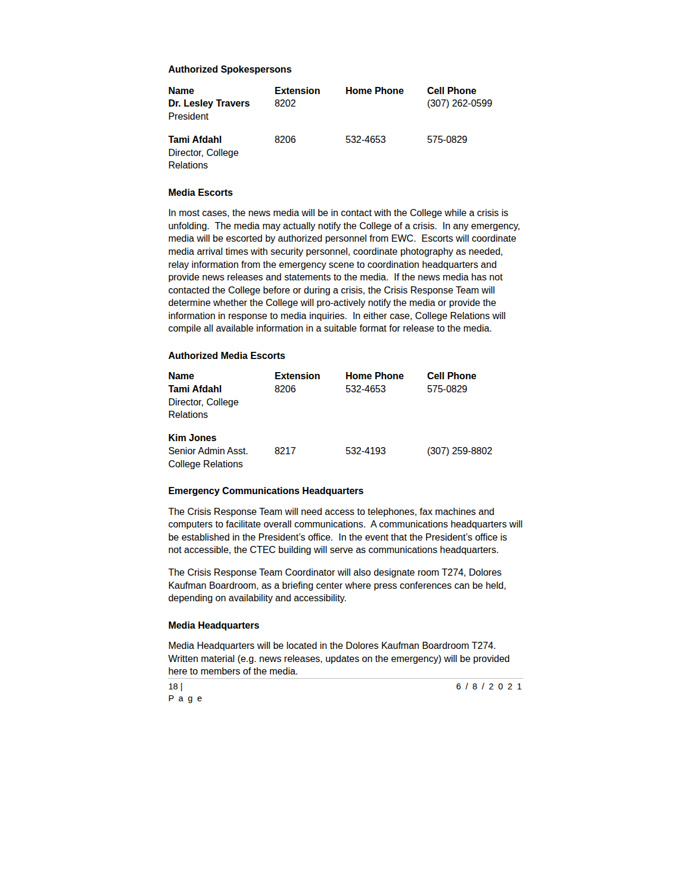Authorized Spokespersons
| Name | Extension | Home Phone | Cell Phone |
| Dr. Lesley Travers | 8202 | | (307) 262-0599 |
| President | | | |
| Tami Afdahl | 8206 | 532-4653 | 575-0829 |
| Director, College Relations | | | |
Media Escorts
In most cases, the news media will be in contact with the College while a crisis is unfolding. The media may actually notify the College of a crisis. In any emergency, media will be escorted by authorized personnel from EWC. Escorts will coordinate media arrival times with security personnel, coordinate photography as needed, relay information from the emergency scene to coordination headquarters and provide news releases and statements to the media. If the news media has not contacted the College before or during a crisis, the Crisis Response Team will determine whether the College will pro-actively notify the media or provide the information in response to media inquiries. In either case, College Relations will compile all available information in a suitable format for release to the media.
Authorized Media Escorts
| Name | Extension | Home Phone | Cell Phone |
| Tami Afdahl | 8206 | 532-4653 | 575-0829 |
| Director, College Relations | | | |
| Kim Jones | | | |
| Senior Admin Asst. | 8217 | 532-4193 | (307) 259-8802 |
| College Relations | | | |
Emergency Communications Headquarters
The Crisis Response Team will need access to telephones, fax machines and computers to facilitate overall communications. A communications headquarters will be established in the President’s office. In the event that the President’s office is not accessible, the CTEC building will serve as communications headquarters.
The Crisis Response Team Coordinator will also designate room T274, Dolores Kaufman Boardroom, as a briefing center where press conferences can be held, depending on availability and accessibility.
Media Headquarters
Media Headquarters will be located in the Dolores Kaufman Boardroom T274. Written material (e.g. news releases, updates on the emergency) will be provided here to members of the media.
18 |
P a g e
6 / 8 / 2 0 2 1